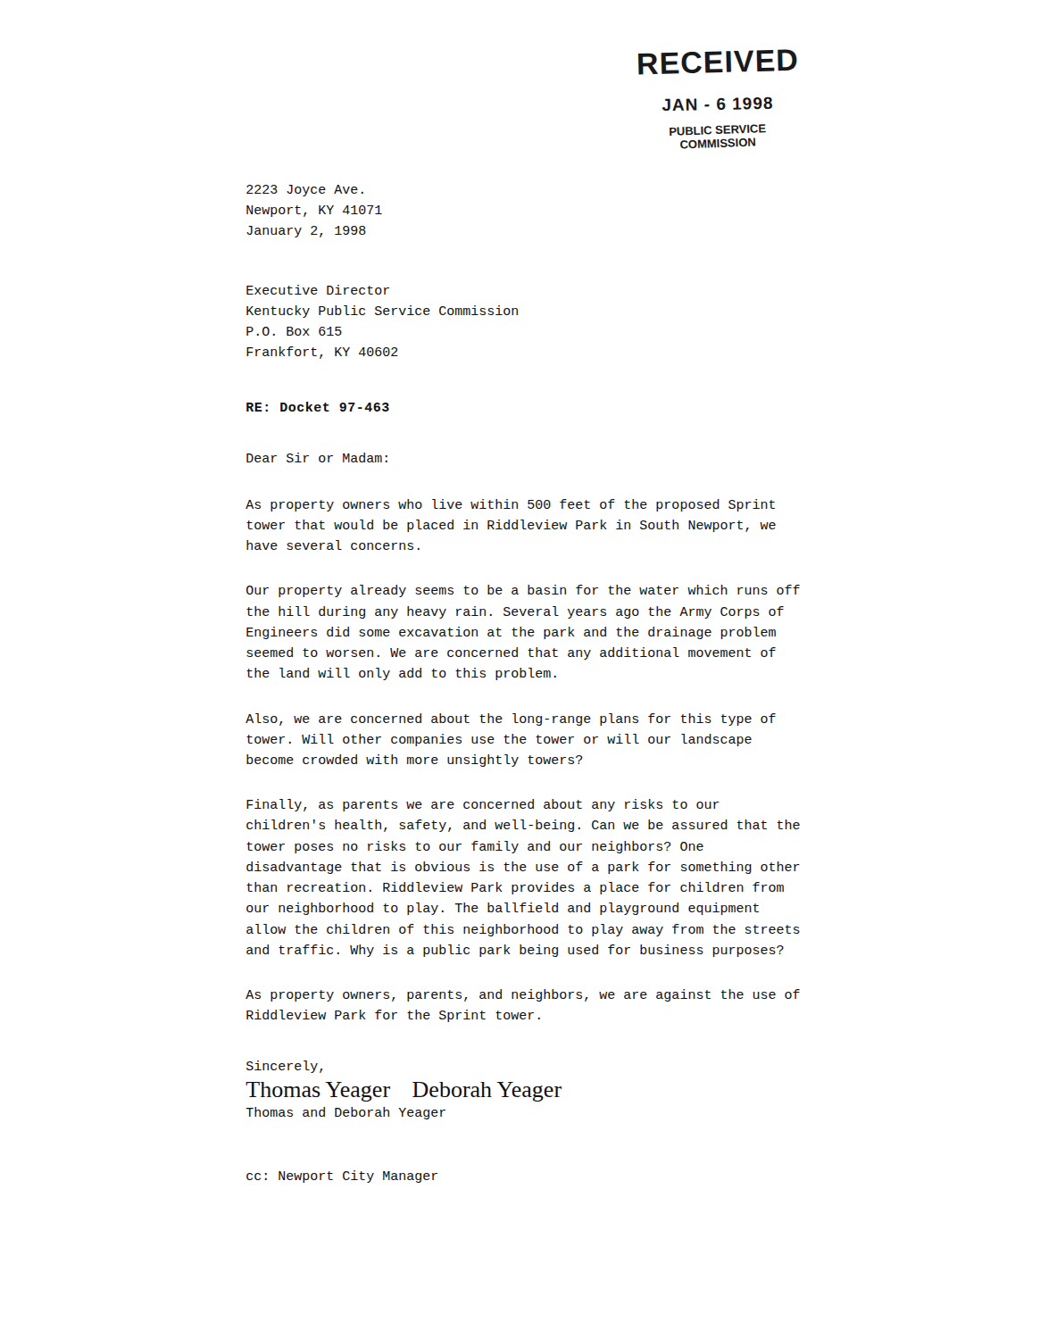RECEIVED
JAN - 6 1998
PUBLIC SERVICE
COMMISSION
2223 Joyce Ave.
Newport, KY 41071
January 2, 1998
Executive Director
Kentucky Public Service Commission
P.O. Box 615
Frankfort, KY 40602
RE: Docket 97-463
Dear Sir or Madam:
As property owners who live within 500 feet of the proposed Sprint tower that would be placed in Riddleview Park in South Newport, we have several concerns.
Our property already seems to be a basin for the water which runs off the hill during any heavy rain. Several years ago the Army Corps of Engineers did some excavation at the park and the drainage problem seemed to worsen. We are concerned that any additional movement of the land will only add to this problem.
Also, we are concerned about the long-range plans for this type of tower. Will other companies use the tower or will our landscape become crowded with more unsightly towers?
Finally, as parents we are concerned about any risks to our children's health, safety, and well-being. Can we be assured that the tower poses no risks to our family and our neighbors? One disadvantage that is obvious is the use of a park for something other than recreation. Riddleview Park provides a place for children from our neighborhood to play. The ballfield and playground equipment allow the children of this neighborhood to play away from the streets and traffic. Why is a public park being used for business purposes?
As property owners, parents, and neighbors, we are against the use of Riddleview Park for the Sprint tower.
Sincerely,
Thomas Yeager Deborah Yeager
Thomas and Deborah Yeager
cc: Newport City Manager